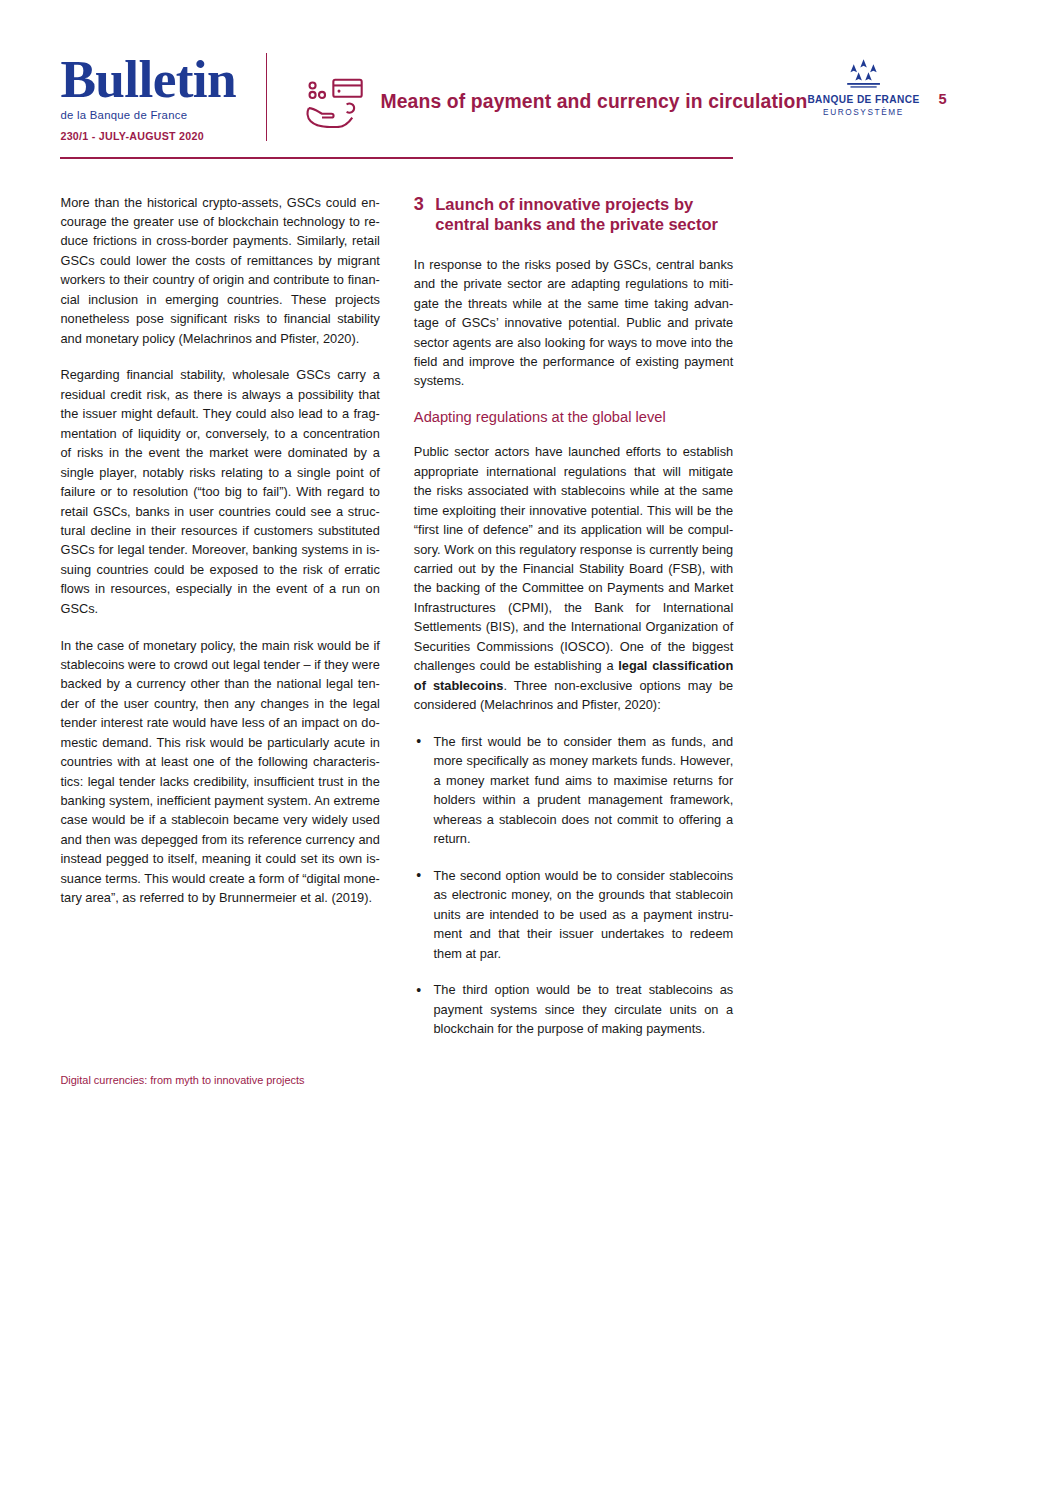Bulletin de la Banque de France 230/1 - JULY-AUGUST 2020
Means of payment and currency in circulation
BANQUE DE FRANCE EUROSYSTÈME
5
More than the historical crypto-assets, GSCs could encourage the greater use of blockchain technology to reduce frictions in cross-border payments. Similarly, retail GSCs could lower the costs of remittances by migrant workers to their country of origin and contribute to financial inclusion in emerging countries. These projects nonetheless pose significant risks to financial stability and monetary policy (Melachrinos and Pfister, 2020).
Regarding financial stability, wholesale GSCs carry a residual credit risk, as there is always a possibility that the issuer might default. They could also lead to a fragmentation of liquidity or, conversely, to a concentration of risks in the event the market were dominated by a single player, notably risks relating to a single point of failure or to resolution (“too big to fail”). With regard to retail GSCs, banks in user countries could see a structural decline in their resources if customers substituted GSCs for legal tender. Moreover, banking systems in issuing countries could be exposed to the risk of erratic flows in resources, especially in the event of a run on GSCs.
In the case of monetary policy, the main risk would be if stablecoins were to crowd out legal tender – if they were backed by a currency other than the national legal tender of the user country, then any changes in the legal tender interest rate would have less of an impact on domestic demand. This risk would be particularly acute in countries with at least one of the following characteristics: legal tender lacks credibility, insufficient trust in the banking system, inefficient payment system. An extreme case would be if a stablecoin became very widely used and then was depegged from its reference currency and instead pegged to itself, meaning it could set its own issuance terms. This would create a form of “digital monetary area”, as referred to by Brunnermeier et al. (2019).
3 Launch of innovative projects by central banks and the private sector
In response to the risks posed by GSCs, central banks and the private sector are adapting regulations to mitigate the threats while at the same time taking advantage of GSCs’ innovative potential. Public and private sector agents are also looking for ways to move into the field and improve the performance of existing payment systems.
Adapting regulations at the global level
Public sector actors have launched efforts to establish appropriate international regulations that will mitigate the risks associated with stablecoins while at the same time exploiting their innovative potential. This will be the “first line of defence” and its application will be compulsory. Work on this regulatory response is currently being carried out by the Financial Stability Board (FSB), with the backing of the Committee on Payments and Market Infrastructures (CPMI), the Bank for International Settlements (BIS), and the International Organization of Securities Commissions (IOSCO). One of the biggest challenges could be establishing a legal classification of stablecoins. Three non-exclusive options may be considered (Melachrinos and Pfister, 2020):
The first would be to consider them as funds, and more specifically as money markets funds. However, a money market fund aims to maximise returns for holders within a prudent management framework, whereas a stablecoin does not commit to offering a return.
The second option would be to consider stablecoins as electronic money, on the grounds that stablecoin units are intended to be used as a payment instrument and that their issuer undertakes to redeem them at par.
The third option would be to treat stablecoins as payment systems since they circulate units on a blockchain for the purpose of making payments.
Digital currencies: from myth to innovative projects